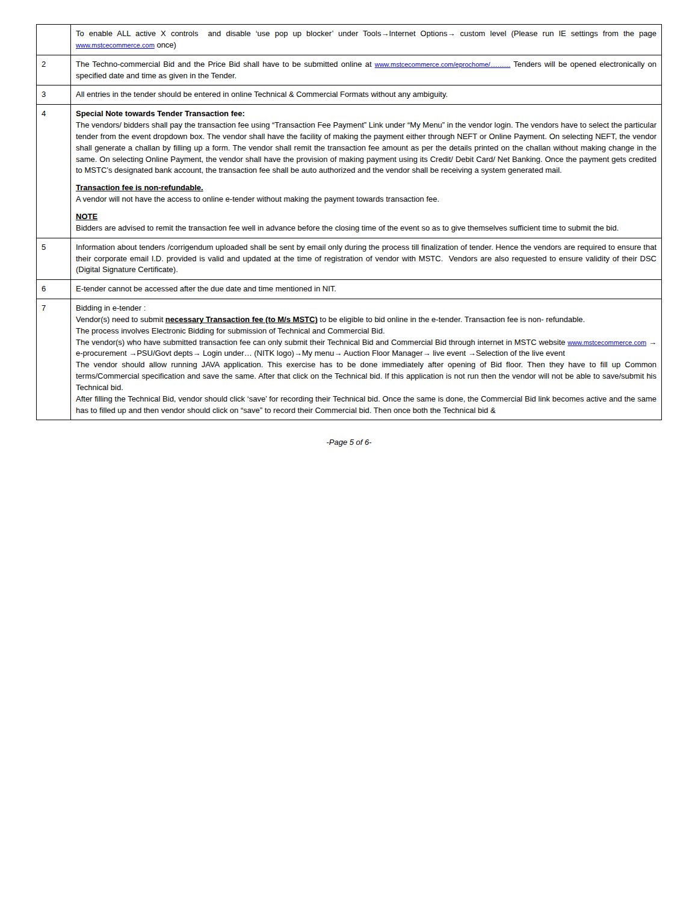| | To enable ALL active X controls and disable ‘use pop up blocker’ under Tools→Internet Options→ custom level (Please run IE settings from the page www.mstcecommerce.com once) |
| 2 | The Techno-commercial Bid and the Price Bid shall have to be submitted online at www.mstcecommerce.com/eprochome/........... Tenders will be opened electronically on specified date and time as given in the Tender. |
| 3 | All entries in the tender should be entered in online Technical & Commercial Formats without any ambiguity. |
| 4 | Special Note towards Tender Transaction fee: The vendors/ bidders shall pay the transaction fee using “Transaction Fee Payment” Link under “My Menu” in the vendor login. The vendors have to select the particular tender from the event dropdown box. The vendor shall have the facility of making the payment either through NEFT or Online Payment. On selecting NEFT, the vendor shall generate a challan by filling up a form. The vendor shall remit the transaction fee amount as per the details printed on the challan without making change in the same. On selecting Online Payment, the vendor shall have the provision of making payment using its Credit/ Debit Card/ Net Banking. Once the payment gets credited to MSTC’s designated bank account, the transaction fee shall be auto authorized and the vendor shall be receiving a system generated mail. Transaction fee is non-refundable. A vendor will not have the access to online e-tender without making the payment towards transaction fee. NOTE Bidders are advised to remit the transaction fee well in advance before the closing time of the event so as to give themselves sufficient time to submit the bid. |
| 5 | Information about tenders /corrigendum uploaded shall be sent by email only during the process till finalization of tender. Hence the vendors are required to ensure that their corporate email I.D. provided is valid and updated at the time of registration of vendor with MSTC. Vendors are also requested to ensure validity of their DSC (Digital Signature Certificate). |
| 6 | E-tender cannot be accessed after the due date and time mentioned in NIT. |
| 7 | Bidding in e-tender : Vendor(s) need to submit necessary Transaction fee (to M/s MSTC) to be eligible to bid online in the e-tender. Transaction fee is non- refundable. The process involves Electronic Bidding for submission of Technical and Commercial Bid. The vendor(s) who have submitted transaction fee can only submit their Technical Bid and Commercial Bid through internet in MSTC website www.mstcecommerce.com → e-procurement →PSU/Govt depts→ Login under… (NITK logo)→My menu→ Auction Floor Manager→ live event →Selection of the live event The vendor should allow running JAVA application. This exercise has to be done immediately after opening of Bid floor. Then they have to fill up Common terms/Commercial specification and save the same. After that click on the Technical bid. If this application is not run then the vendor will not be able to save/submit his Technical bid. After filling the Technical Bid, vendor should click ‘save’ for recording their Technical bid. Once the same is done, the Commercial Bid link becomes active and the same has to filled up and then vendor should click on “save” to record their Commercial bid. Then once both the Technical bid & |
-Page 5 of 6-